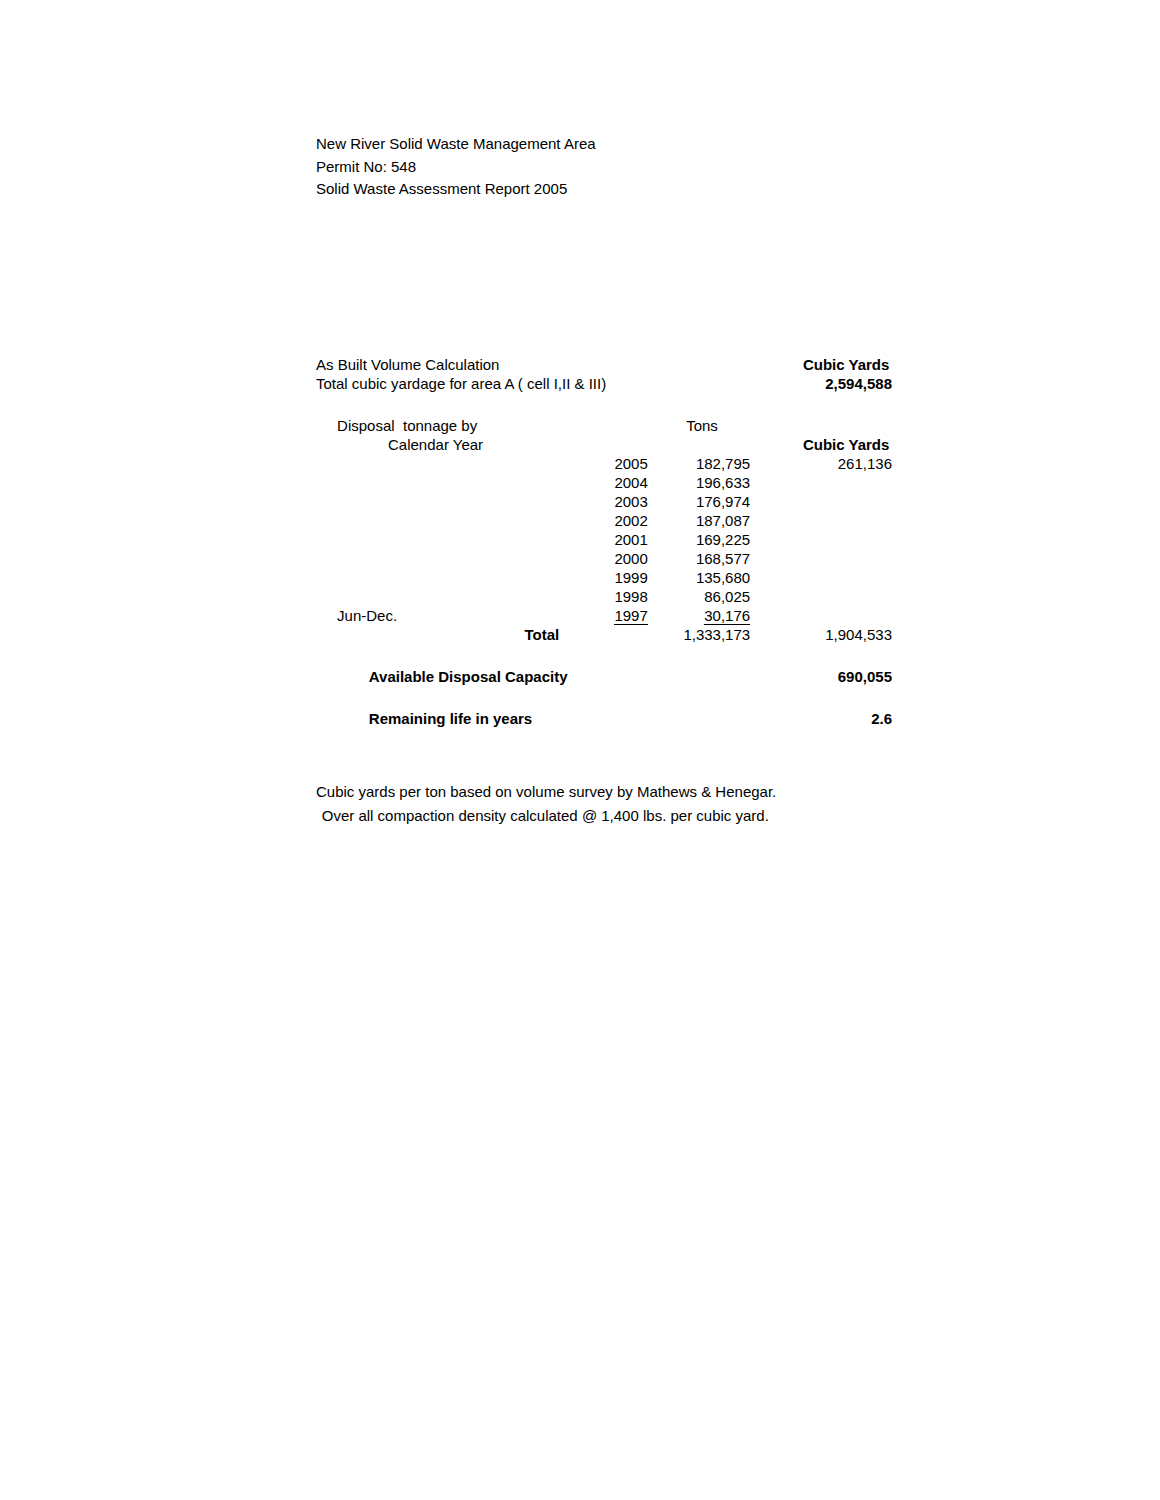New River Solid Waste Management Area
Permit No: 548
Solid Waste Assessment Report 2005
| As Built Volume Calculation | | | Cubic Yards |
| Total cubic yardage for area A ( cell I,II & III) | | | 2,594,588 |
| Disposal tonnage by | | Tons | |
| Calendar Year | | | Cubic Yards |
| | 2005 | 182,795 | 261,136 |
| | 2004 | 196,633 | |
| | 2003 | 176,974 | |
| | 2002 | 187,087 | |
| | 2001 | 169,225 | |
| | 2000 | 168,577 | |
| | 1999 | 135,680 | |
| | 1998 | 86,025 | |
| Jun-Dec. | 1997 | 30,176 | |
| Total | | 1,333,173 | 1,904,533 |
| Available Disposal Capacity | | | 690,055 |
| Remaining life in years | | | 2.6 |
Cubic yards per ton based on volume survey by Mathews & Henegar.
Over all compaction density calculated @ 1,400 lbs. per cubic yard.